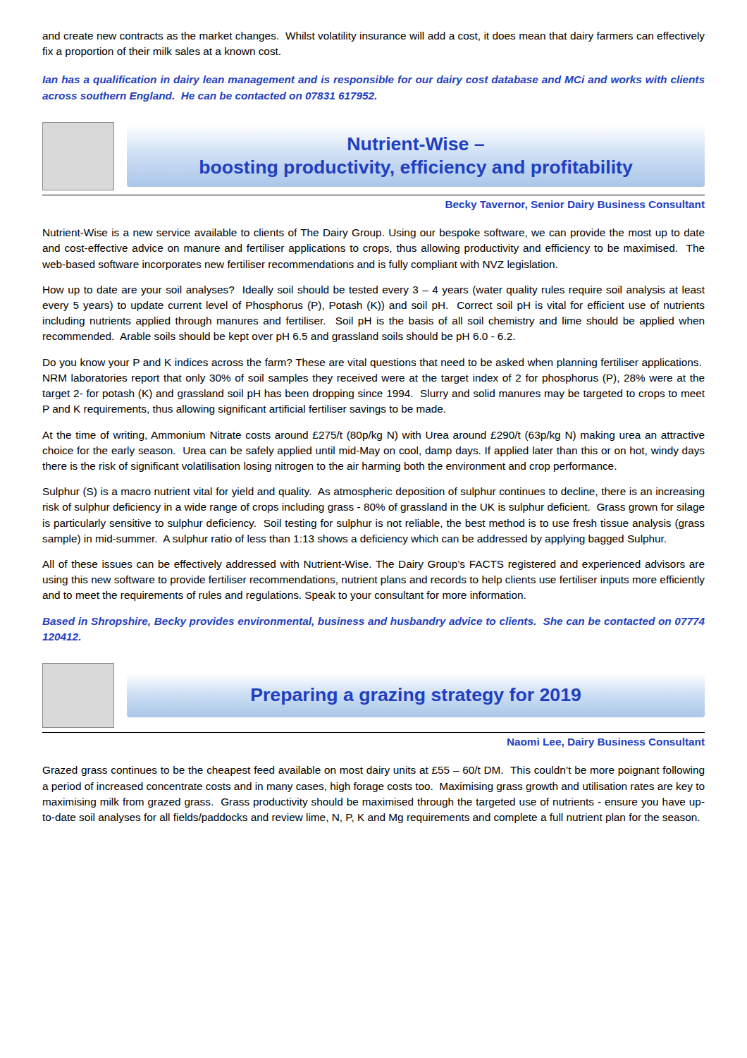and create new contracts as the market changes. Whilst volatility insurance will add a cost, it does mean that dairy farmers can effectively fix a proportion of their milk sales at a known cost.
Ian has a qualification in dairy lean management and is responsible for our dairy cost database and MCi and works with clients across southern England. He can be contacted on 07831 617952.
Nutrient-Wise –
boosting productivity, efficiency and profitability
Becky Tavernor, Senior Dairy Business Consultant
Nutrient-Wise is a new service available to clients of The Dairy Group. Using our bespoke software, we can provide the most up to date and cost-effective advice on manure and fertiliser applications to crops, thus allowing productivity and efficiency to be maximised. The web-based software incorporates new fertiliser recommendations and is fully compliant with NVZ legislation.
How up to date are your soil analyses? Ideally soil should be tested every 3 – 4 years (water quality rules require soil analysis at least every 5 years) to update current level of Phosphorus (P), Potash (K)) and soil pH. Correct soil pH is vital for efficient use of nutrients including nutrients applied through manures and fertiliser. Soil pH is the basis of all soil chemistry and lime should be applied when recommended. Arable soils should be kept over pH 6.5 and grassland soils should be pH 6.0 - 6.2.
Do you know your P and K indices across the farm? These are vital questions that need to be asked when planning fertiliser applications. NRM laboratories report that only 30% of soil samples they received were at the target index of 2 for phosphorus (P), 28% were at the target 2- for potash (K) and grassland soil pH has been dropping since 1994. Slurry and solid manures may be targeted to crops to meet P and K requirements, thus allowing significant artificial fertiliser savings to be made.
At the time of writing, Ammonium Nitrate costs around £275/t (80p/kg N) with Urea around £290/t (63p/kg N) making urea an attractive choice for the early season. Urea can be safely applied until mid-May on cool, damp days. If applied later than this or on hot, windy days there is the risk of significant volatilisation losing nitrogen to the air harming both the environment and crop performance.
Sulphur (S) is a macro nutrient vital for yield and quality. As atmospheric deposition of sulphur continues to decline, there is an increasing risk of sulphur deficiency in a wide range of crops including grass - 80% of grassland in the UK is sulphur deficient. Grass grown for silage is particularly sensitive to sulphur deficiency. Soil testing for sulphur is not reliable, the best method is to use fresh tissue analysis (grass sample) in mid-summer. A sulphur ratio of less than 1:13 shows a deficiency which can be addressed by applying bagged Sulphur.
All of these issues can be effectively addressed with Nutrient-Wise. The Dairy Group’s FACTS registered and experienced advisors are using this new software to provide fertiliser recommendations, nutrient plans and records to help clients use fertiliser inputs more efficiently and to meet the requirements of rules and regulations. Speak to your consultant for more information.
Based in Shropshire, Becky provides environmental, business and husbandry advice to clients. She can be contacted on 07774 120412.
Preparing a grazing strategy for 2019
Naomi Lee, Dairy Business Consultant
Grazed grass continues to be the cheapest feed available on most dairy units at £55 – 60/t DM. This couldn’t be more poignant following a period of increased concentrate costs and in many cases, high forage costs too. Maximising grass growth and utilisation rates are key to maximising milk from grazed grass. Grass productivity should be maximised through the targeted use of nutrients - ensure you have up-to-date soil analyses for all fields/paddocks and review lime, N, P, K and Mg requirements and complete a full nutrient plan for the season.